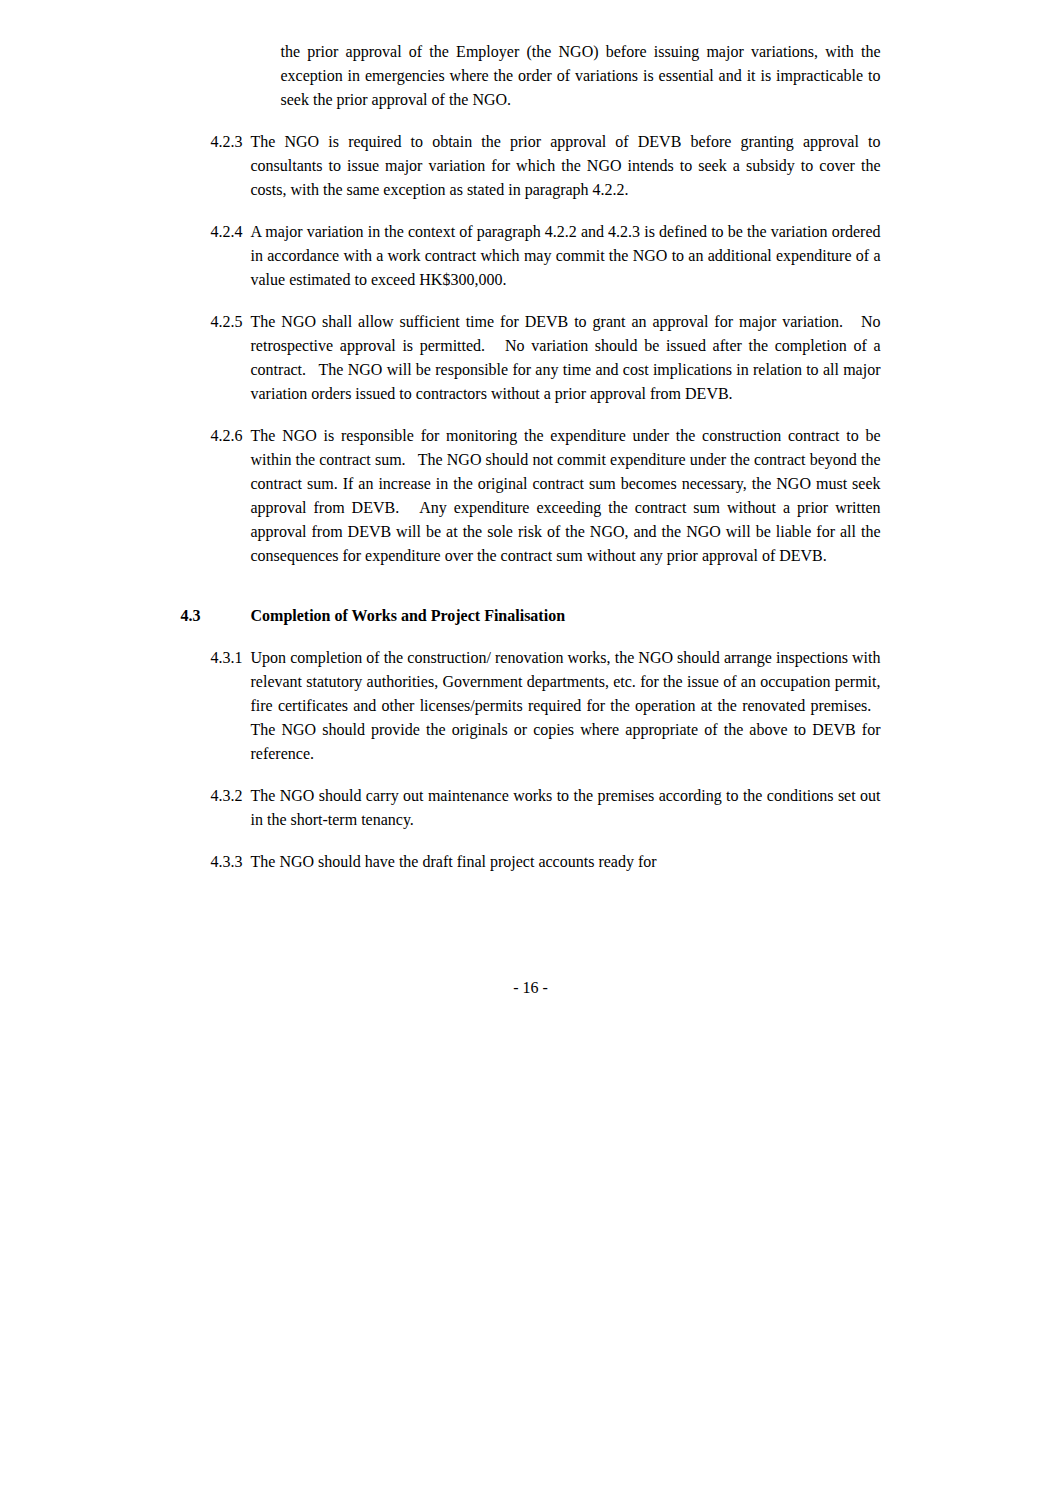the prior approval of the Employer (the NGO) before issuing major variations, with the exception in emergencies where the order of variations is essential and it is impracticable to seek the prior approval of the NGO.
4.2.3
The NGO is required to obtain the prior approval of DEVB before granting approval to consultants to issue major variation for which the NGO intends to seek a subsidy to cover the costs, with the same exception as stated in paragraph 4.2.2.
4.2.4
A major variation in the context of paragraph 4.2.2 and 4.2.3 is defined to be the variation ordered in accordance with a work contract which may commit the NGO to an additional expenditure of a value estimated to exceed HK$300,000.
4.2.5
The NGO shall allow sufficient time for DEVB to grant an approval for major variation. No retrospective approval is permitted. No variation should be issued after the completion of a contract. The NGO will be responsible for any time and cost implications in relation to all major variation orders issued to contractors without a prior approval from DEVB.
4.2.6
The NGO is responsible for monitoring the expenditure under the construction contract to be within the contract sum. The NGO should not commit expenditure under the contract beyond the contract sum. If an increase in the original contract sum becomes necessary, the NGO must seek approval from DEVB. Any expenditure exceeding the contract sum without a prior written approval from DEVB will be at the sole risk of the NGO, and the NGO will be liable for all the consequences for expenditure over the contract sum without any prior approval of DEVB.
4.3 Completion of Works and Project Finalisation
4.3.1
Upon completion of the construction/ renovation works, the NGO should arrange inspections with relevant statutory authorities, Government departments, etc. for the issue of an occupation permit, fire certificates and other licenses/permits required for the operation at the renovated premises. The NGO should provide the originals or copies where appropriate of the above to DEVB for reference.
4.3.2
The NGO should carry out maintenance works to the premises according to the conditions set out in the short-term tenancy.
4.3.3
The NGO should have the draft final project accounts ready for
- 16 -